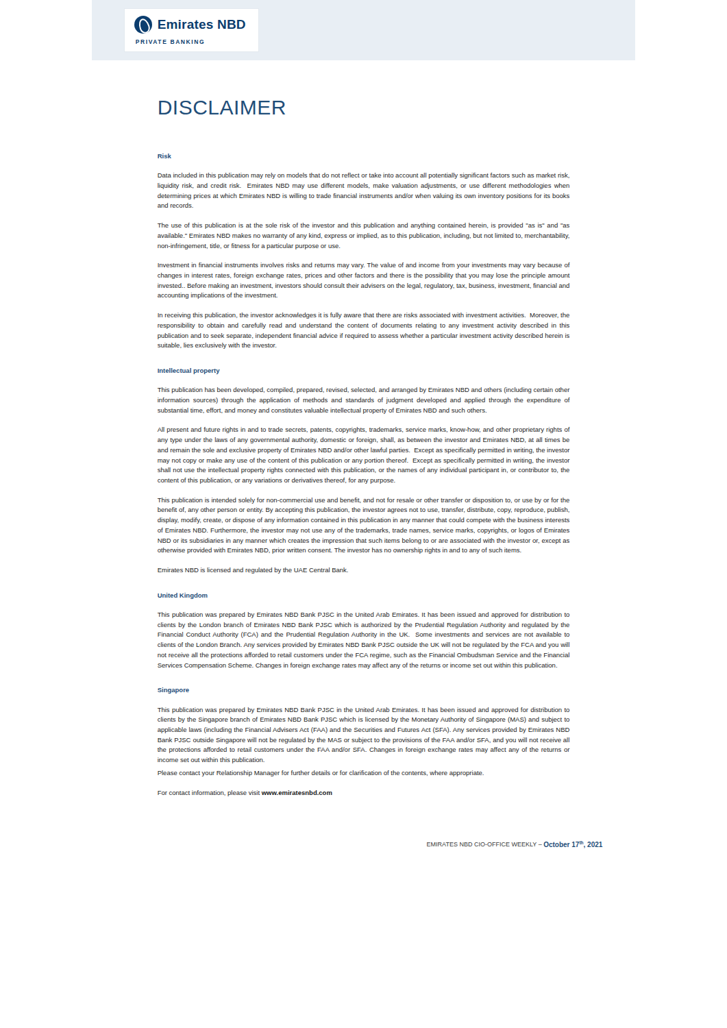Emirates NBD
PRIVATE BANKING
DISCLAIMER
Risk
Data included in this publication may rely on models that do not reflect or take into account all potentially significant factors such as market risk, liquidity risk, and credit risk. Emirates NBD may use different models, make valuation adjustments, or use different methodologies when determining prices at which Emirates NBD is willing to trade financial instruments and/or when valuing its own inventory positions for its books and records.
The use of this publication is at the sole risk of the investor and this publication and anything contained herein, is provided "as is" and "as available." Emirates NBD makes no warranty of any kind, express or implied, as to this publication, including, but not limited to, merchantability, non-infringement, title, or fitness for a particular purpose or use.
Investment in financial instruments involves risks and returns may vary. The value of and income from your investments may vary because of changes in interest rates, foreign exchange rates, prices and other factors and there is the possibility that you may lose the principle amount invested.. Before making an investment, investors should consult their advisers on the legal, regulatory, tax, business, investment, financial and accounting implications of the investment.
In receiving this publication, the investor acknowledges it is fully aware that there are risks associated with investment activities. Moreover, the responsibility to obtain and carefully read and understand the content of documents relating to any investment activity described in this publication and to seek separate, independent financial advice if required to assess whether a particular investment activity described herein is suitable, lies exclusively with the investor.
Intellectual property
This publication has been developed, compiled, prepared, revised, selected, and arranged by Emirates NBD and others (including certain other information sources) through the application of methods and standards of judgment developed and applied through the expenditure of substantial time, effort, and money and constitutes valuable intellectual property of Emirates NBD and such others.
All present and future rights in and to trade secrets, patents, copyrights, trademarks, service marks, know-how, and other proprietary rights of any type under the laws of any governmental authority, domestic or foreign, shall, as between the investor and Emirates NBD, at all times be and remain the sole and exclusive property of Emirates NBD and/or other lawful parties. Except as specifically permitted in writing, the investor may not copy or make any use of the content of this publication or any portion thereof. Except as specifically permitted in writing, the investor shall not use the intellectual property rights connected with this publication, or the names of any individual participant in, or contributor to, the content of this publication, or any variations or derivatives thereof, for any purpose.
This publication is intended solely for non-commercial use and benefit, and not for resale or other transfer or disposition to, or use by or for the benefit of, any other person or entity. By accepting this publication, the investor agrees not to use, transfer, distribute, copy, reproduce, publish, display, modify, create, or dispose of any information contained in this publication in any manner that could compete with the business interests of Emirates NBD. Furthermore, the investor may not use any of the trademarks, trade names, service marks, copyrights, or logos of Emirates NBD or its subsidiaries in any manner which creates the impression that such items belong to or are associated with the investor or, except as otherwise provided with Emirates NBD, prior written consent. The investor has no ownership rights in and to any of such items.
Emirates NBD is licensed and regulated by the UAE Central Bank.
United Kingdom
This publication was prepared by Emirates NBD Bank PJSC in the United Arab Emirates. It has been issued and approved for distribution to clients by the London branch of Emirates NBD Bank PJSC which is authorized by the Prudential Regulation Authority and regulated by the Financial Conduct Authority (FCA) and the Prudential Regulation Authority in the UK. Some investments and services are not available to clients of the London Branch. Any services provided by Emirates NBD Bank PJSC outside the UK will not be regulated by the FCA and you will not receive all the protections afforded to retail customers under the FCA regime, such as the Financial Ombudsman Service and the Financial Services Compensation Scheme. Changes in foreign exchange rates may affect any of the returns or income set out within this publication.
Singapore
This publication was prepared by Emirates NBD Bank PJSC in the United Arab Emirates. It has been issued and approved for distribution to clients by the Singapore branch of Emirates NBD Bank PJSC which is licensed by the Monetary Authority of Singapore (MAS) and subject to applicable laws (including the Financial Advisers Act (FAA) and the Securities and Futures Act (SFA). Any services provided by Emirates NBD Bank PJSC outside Singapore will not be regulated by the MAS or subject to the provisions of the FAA and/or SFA, and you will not receive all the protections afforded to retail customers under the FAA and/or SFA. Changes in foreign exchange rates may affect any of the returns or income set out within this publication.
Please contact your Relationship Manager for further details or for clarification of the contents, where appropriate.
For contact information, please visit www.emiratesnbd.com
EMIRATES NBD CIO-OFFICE WEEKLY – October 17th, 2021